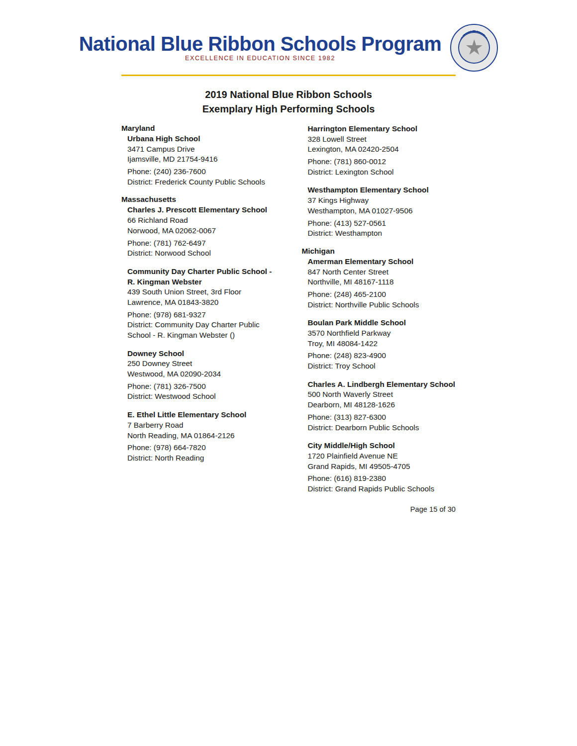National Blue Ribbon Schools Program
EXCELLENCE IN EDUCATION SINCE 1982
2019 National Blue Ribbon Schools
Exemplary High Performing Schools
Maryland
Urbana High School 3471 Campus Drive Ijamsville, MD 21754-9416 Phone: (240) 236-7600 District: Frederick County Public Schools
Massachusetts
Charles J. Prescott Elementary School 66 Richland Road Norwood, MA 02062-0067 Phone: (781) 762-6497 District: Norwood School
Community Day Charter Public School - R. Kingman Webster 439 South Union Street, 3rd Floor Lawrence, MA 01843-3820 Phone: (978) 681-9327 District: Community Day Charter Public School - R. Kingman Webster ()
Downey School 250 Downey Street Westwood, MA 02090-2034 Phone: (781) 326-7500 District: Westwood School
E. Ethel Little Elementary School 7 Barberry Road North Reading, MA 01864-2126 Phone: (978) 664-7820 District: North Reading
Harrington Elementary School 328 Lowell Street Lexington, MA 02420-2504 Phone: (781) 860-0012 District: Lexington School
Westhampton Elementary School 37 Kings Highway Westhampton, MA 01027-9506 Phone: (413) 527-0561 District: Westhampton
Michigan
Amerman Elementary School 847 North Center Street Northville, MI 48167-1118 Phone: (248) 465-2100 District: Northville Public Schools
Boulan Park Middle School 3570 Northfield Parkway Troy, MI 48084-1422 Phone: (248) 823-4900 District: Troy School
Charles A. Lindbergh Elementary School 500 North Waverly Street Dearborn, MI 48128-1626 Phone: (313) 827-6300 District: Dearborn Public Schools
City Middle/High School 1720 Plainfield Avenue NE Grand Rapids, MI 49505-4705 Phone: (616) 819-2380 District: Grand Rapids Public Schools
Page 15 of 30